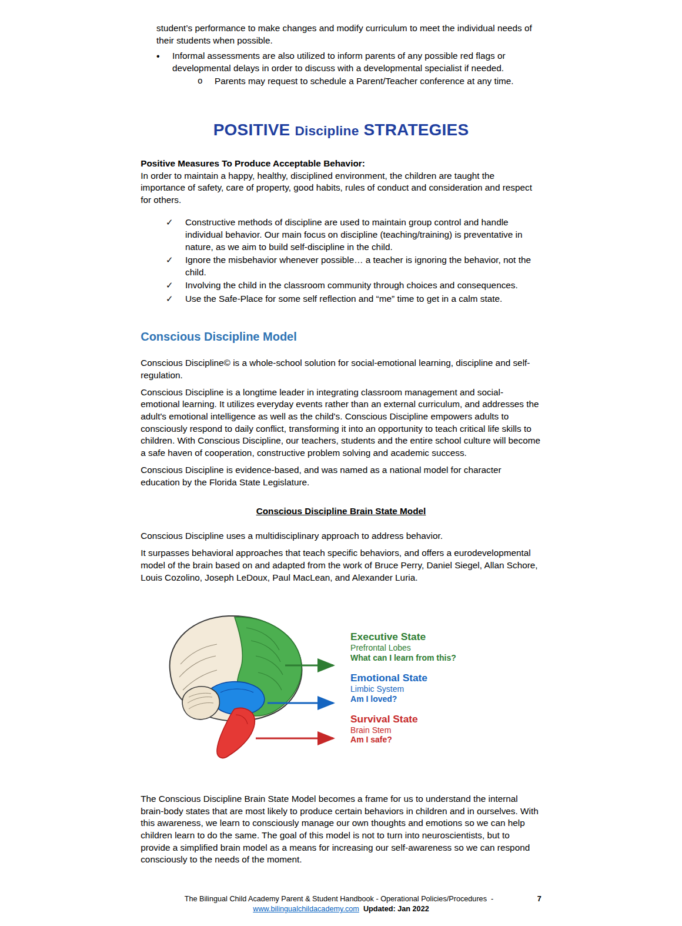student’s performance to make changes and modify curriculum to meet the individual needs of their students when possible.
Informal assessments are also utilized to inform parents of any possible red flags or developmental delays in order to discuss with a developmental specialist if needed.
Parents may request to schedule a Parent/Teacher conference at any time.
POSITIVE Discipline STRATEGIES
Positive Measures To Produce Acceptable Behavior:
In order to maintain a happy, healthy, disciplined environment, the children are taught the importance of safety, care of property, good habits, rules of conduct and consideration and respect for others.
Constructive methods of discipline are used to maintain group control and handle individual behavior. Our main focus on discipline (teaching/training) is preventative in nature, as we aim to build self-discipline in the child.
Ignore the misbehavior whenever possible… a teacher is ignoring the behavior, not the child.
Involving the child in the classroom community through choices and consequences.
Use the Safe-Place for some self reflection and “me” time to get in a calm state.
Conscious Discipline Model
Conscious Discipline© is a whole-school solution for social-emotional learning, discipline and self-regulation.
Conscious Discipline is a longtime leader in integrating classroom management and social-emotional learning. It utilizes everyday events rather than an external curriculum, and addresses the adult's emotional intelligence as well as the child's. Conscious Discipline empowers adults to consciously respond to daily conflict, transforming it into an opportunity to teach critical life skills to children. With Conscious Discipline, our teachers, students and the entire school culture will become a safe haven of cooperation, constructive problem solving and academic success.
Conscious Discipline is evidence-based, and was named as a national model for character education by the Florida State Legislature.
Conscious Discipline Brain State Model
Conscious Discipline uses a multidisciplinary approach to address behavior.
It surpasses behavioral approaches that teach specific behaviors, and offers a eurodevelopmental model of the brain based on and adapted from the work of Bruce Perry, Daniel Siegel, Allan Schore, Louis Cozolino, Joseph LeDoux, Paul MacLean, and Alexander Luria.
Executive State
Prefrontal Lobes
What can I learn from this?
Emotional State
Limbic System
Am I loved?
Survival State
Brain Stem
Am I safe?
The Conscious Discipline Brain State Model becomes a frame for us to understand the internal brain-body states that are most likely to produce certain behaviors in children and in ourselves. With this awareness, we learn to consciously manage our own thoughts and emotions so we can help children learn to do the same. The goal of this model is not to turn into neuroscientists, but to provide a simplified brain model as a means for increasing our self-awareness so we can respond consciously to the needs of the moment.
7 The Bilingual Child Academy Parent & Student Handbook - Operational Policies/Procedures - www.bilingualchildacademy.com Updated: Jan 2022